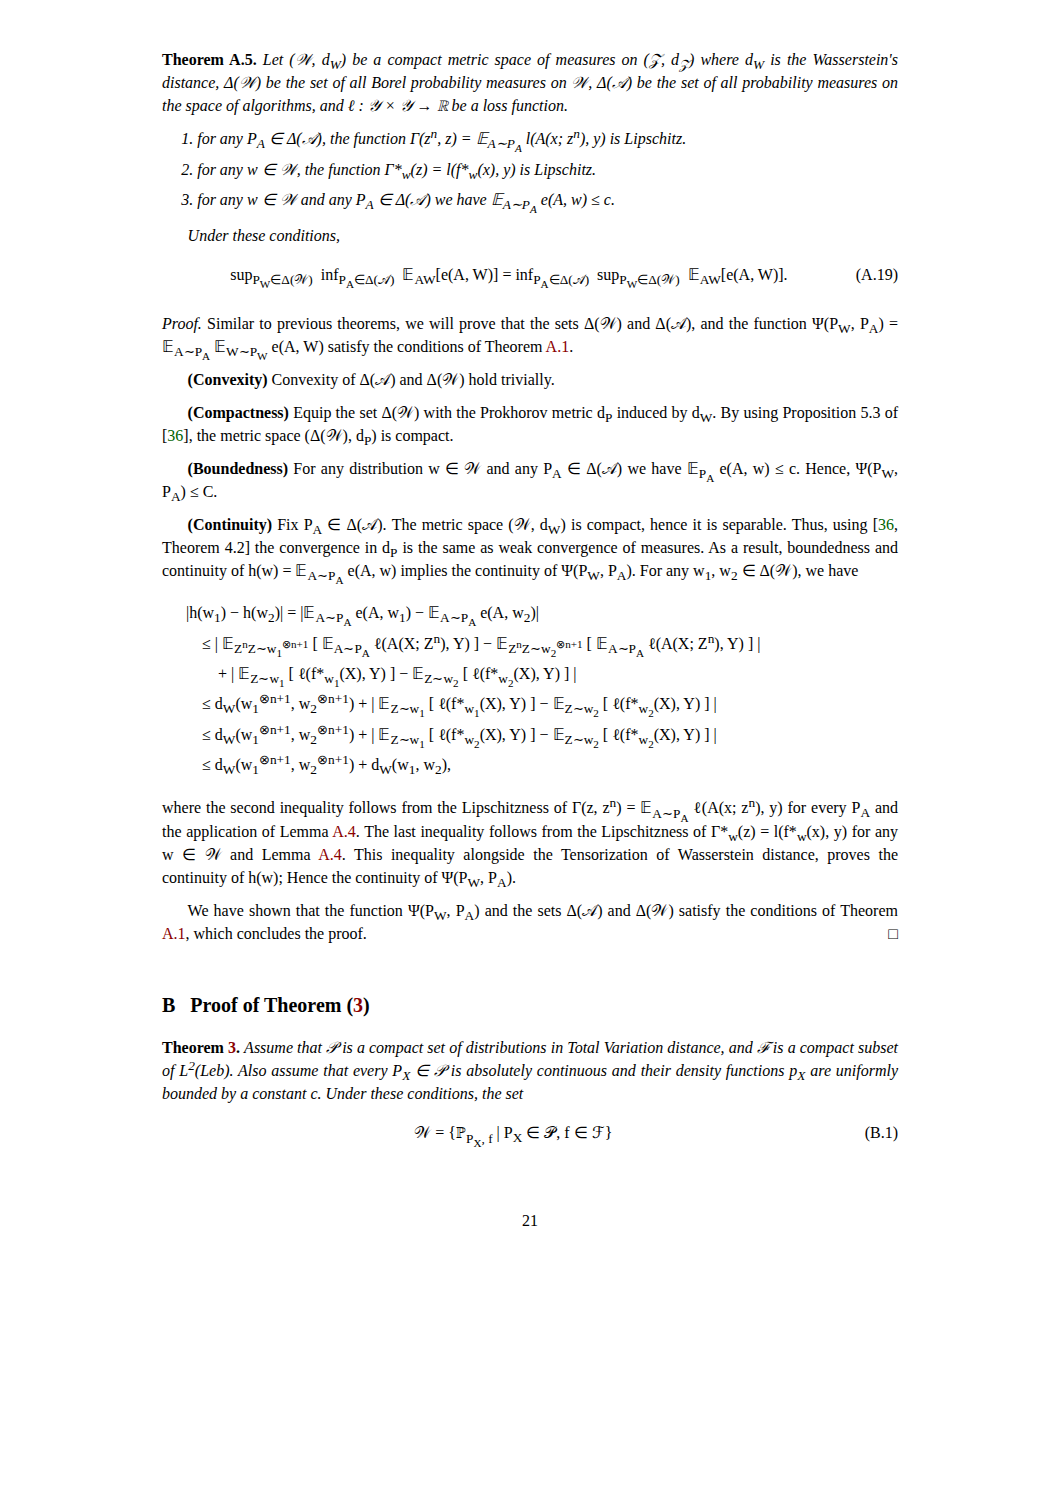Theorem A.5. Let (𝒲, dW) be a compact metric space of measures on (𝒵, d𝒵) where dW is the Wasserstein's distance, Δ(𝒲) be the set of all Borel probability measures on 𝒲, Δ(𝒜) be the set of all probability measures on the space of algorithms, and ℓ : 𝒴 × 𝒴 → ℝ be a loss function.
for any PA ∈ Δ(𝒜), the function Γ(zn, z) = 𝔼A∼PA l(A(x; zn), y) is Lipschitz.
for any w ∈ 𝒲, the function Γ*w(z) = l(f*w(x), y) is Lipschitz.
for any w ∈ 𝒲 and any PA ∈ Δ(𝒜) we have 𝔼A∼PA e(A, w) ≤ c.
Under these conditions,
(A.19) supPW∈Δ(𝒲) infPA∈Δ(𝒜) 𝔼AW[e(A, W)] = infPA∈Δ(𝒜) supPW∈Δ(𝒲) 𝔼AW[e(A, W)].
Proof. Similar to previous theorems, we will prove that the sets Δ(𝒲) and Δ(𝒜), and the function Ψ(PW, PA) = 𝔼A∼PA 𝔼W∼PW e(A, W) satisfy the conditions of Theorem A.1.
(Convexity) Convexity of Δ(𝒜) and Δ(𝒲) hold trivially.
(Compactness) Equip the set Δ(𝒲) with the Prokhorov metric dP induced by dW. By using Proposition 5.3 of [36], the metric space (Δ(𝒲), dP) is compact.
(Boundedness) For any distribution w ∈ 𝒲 and any PA ∈ Δ(𝒜) we have 𝔼PA e(A, w) ≤ c. Hence, Ψ(PW, PA) ≤ C.
(Continuity) Fix PA ∈ Δ(𝒜). The metric space (𝒲, dW) is compact, hence it is separable. Thus, using [36, Theorem 4.2] the convergence in dP is the same as weak convergence of measures. As a result, boundedness and continuity of h(w) = 𝔼A∼PA e(A, w) implies the continuity of Ψ(PW, PA). For any w1, w2 ∈ Δ(𝒲), we have
|h(w1) − h(w2)| = |𝔼A∼PA e(A, w1) − 𝔼A∼PA e(A, w2)| ≤ | 𝔼ZnZ∼w1⊗n+1 [ 𝔼A∼PA ℓ(A(X; Zn), Y) ] − 𝔼ZnZ∼w2⊗n+1 [ 𝔼A∼PA ℓ(A(X; Zn), Y) ] | + | 𝔼Z∼w1 [ ℓ(f*w1(X), Y) ] − 𝔼Z∼w2 [ ℓ(f*w2(X), Y) ] | ≤ dW(w1⊗n+1, w2⊗n+1) + | 𝔼Z∼w1 [ ℓ(f*w1(X), Y) ] − 𝔼Z∼w2 [ ℓ(f*w2(X), Y) ] | ≤ dW(w1⊗n+1, w2⊗n+1) + | 𝔼Z∼w1 [ ℓ(f*w2(X), Y) ] − 𝔼Z∼w2 [ ℓ(f*w2(X), Y) ] | ≤ dW(w1⊗n+1, w2⊗n+1) + dW(w1, w2),
where the second inequality follows from the Lipschitzness of Γ(z, zn) = 𝔼A∼PA ℓ(A(x; zn), y) for every PA and the application of Lemma A.4. The last inequality follows from the Lipschitzness of Γ*w(z) = l(f*w(x), y) for any w ∈ 𝒲 and Lemma A.4. This inequality alongside the Tensorization of Wasserstein distance, proves the continuity of h(w); Hence the continuity of Ψ(PW, PA).
We have shown that the function Ψ(PW, PA) and the sets Δ(𝒜) and Δ(𝒲) satisfy the conditions of Theorem A.1, which concludes the proof. □
B Proof of Theorem (3)
Theorem 3. Assume that 𝒫 is a compact set of distributions in Total Variation distance, and ℱ is a compact subset of L2(Leb). Also assume that every PX ∈ 𝒫 is absolutely continuous and their density functions pX are uniformly bounded by a constant c. Under these conditions, the set
(B.1) 𝒲 = {ℙPX, f | PX ∈ 𝒫, f ∈ ℱ}
21